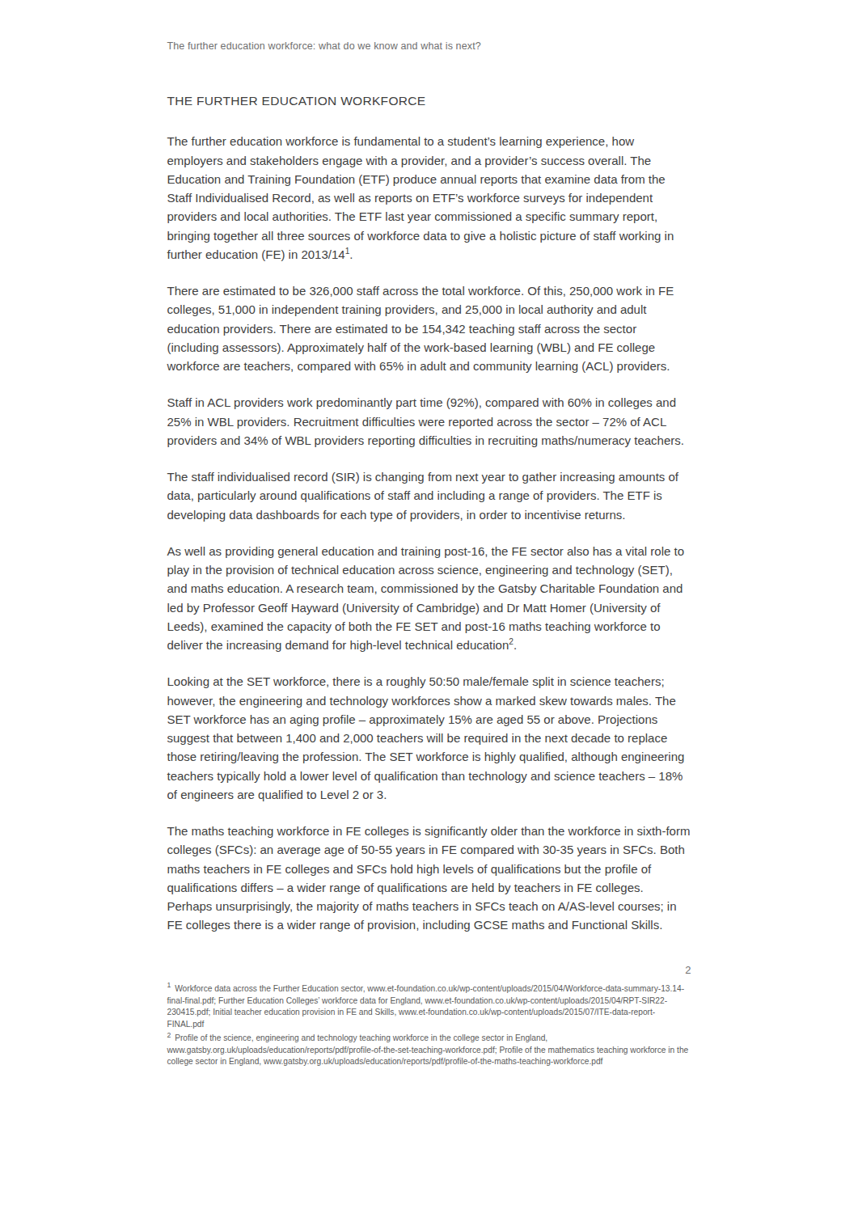The further education workforce: what do we know and what is next?
THE FURTHER EDUCATION WORKFORCE
The further education workforce is fundamental to a student’s learning experience, how employers and stakeholders engage with a provider, and a provider’s success overall. The Education and Training Foundation (ETF) produce annual reports that examine data from the Staff Individualised Record, as well as reports on ETF’s workforce surveys for independent providers and local authorities. The ETF last year commissioned a specific summary report, bringing together all three sources of workforce data to give a holistic picture of staff working in further education (FE) in 2013/141.
There are estimated to be 326,000 staff across the total workforce. Of this, 250,000 work in FE colleges, 51,000 in independent training providers, and 25,000 in local authority and adult education providers. There are estimated to be 154,342 teaching staff across the sector (including assessors). Approximately half of the work-based learning (WBL) and FE college workforce are teachers, compared with 65% in adult and community learning (ACL) providers.
Staff in ACL providers work predominantly part time (92%), compared with 60% in colleges and 25% in WBL providers. Recruitment difficulties were reported across the sector – 72% of ACL providers and 34% of WBL providers reporting difficulties in recruiting maths/numeracy teachers.
The staff individualised record (SIR) is changing from next year to gather increasing amounts of data, particularly around qualifications of staff and including a range of providers. The ETF is developing data dashboards for each type of providers, in order to incentivise returns.
As well as providing general education and training post-16, the FE sector also has a vital role to play in the provision of technical education across science, engineering and technology (SET), and maths education. A research team, commissioned by the Gatsby Charitable Foundation and led by Professor Geoff Hayward (University of Cambridge) and Dr Matt Homer (University of Leeds), examined the capacity of both the FE SET and post-16 maths teaching workforce to deliver the increasing demand for high-level technical education2.
Looking at the SET workforce, there is a roughly 50:50 male/female split in science teachers; however, the engineering and technology workforces show a marked skew towards males. The SET workforce has an aging profile – approximately 15% are aged 55 or above. Projections suggest that between 1,400 and 2,000 teachers will be required in the next decade to replace those retiring/leaving the profession. The SET workforce is highly qualified, although engineering teachers typically hold a lower level of qualification than technology and science teachers – 18% of engineers are qualified to Level 2 or 3.
The maths teaching workforce in FE colleges is significantly older than the workforce in sixth-form colleges (SFCs): an average age of 50-55 years in FE compared with 30-35 years in SFCs. Both maths teachers in FE colleges and SFCs hold high levels of qualifications but the profile of qualifications differs – a wider range of qualifications are held by teachers in FE colleges. Perhaps unsurprisingly, the majority of maths teachers in SFCs teach on A/AS-level courses; in FE colleges there is a wider range of provision, including GCSE maths and Functional Skills.
2
1 Workforce data across the Further Education sector, www.et-foundation.co.uk/wp-content/uploads/2015/04/Workforce-data-summary-13.14-final-final.pdf; Further Education Colleges’ workforce data for England, www.et-foundation.co.uk/wp-content/uploads/2015/04/RPT-SIR22-230415.pdf; Initial teacher education provision in FE and Skills, www.et-foundation.co.uk/wp-content/uploads/2015/07/ITE-data-report-FINAL.pdf
2 Profile of the science, engineering and technology teaching workforce in the college sector in England, www.gatsby.org.uk/uploads/education/reports/pdf/profile-of-the-set-teaching-workforce.pdf; Profile of the mathematics teaching workforce in the college sector in England, www.gatsby.org.uk/uploads/education/reports/pdf/profile-of-the-maths-teaching-workforce.pdf